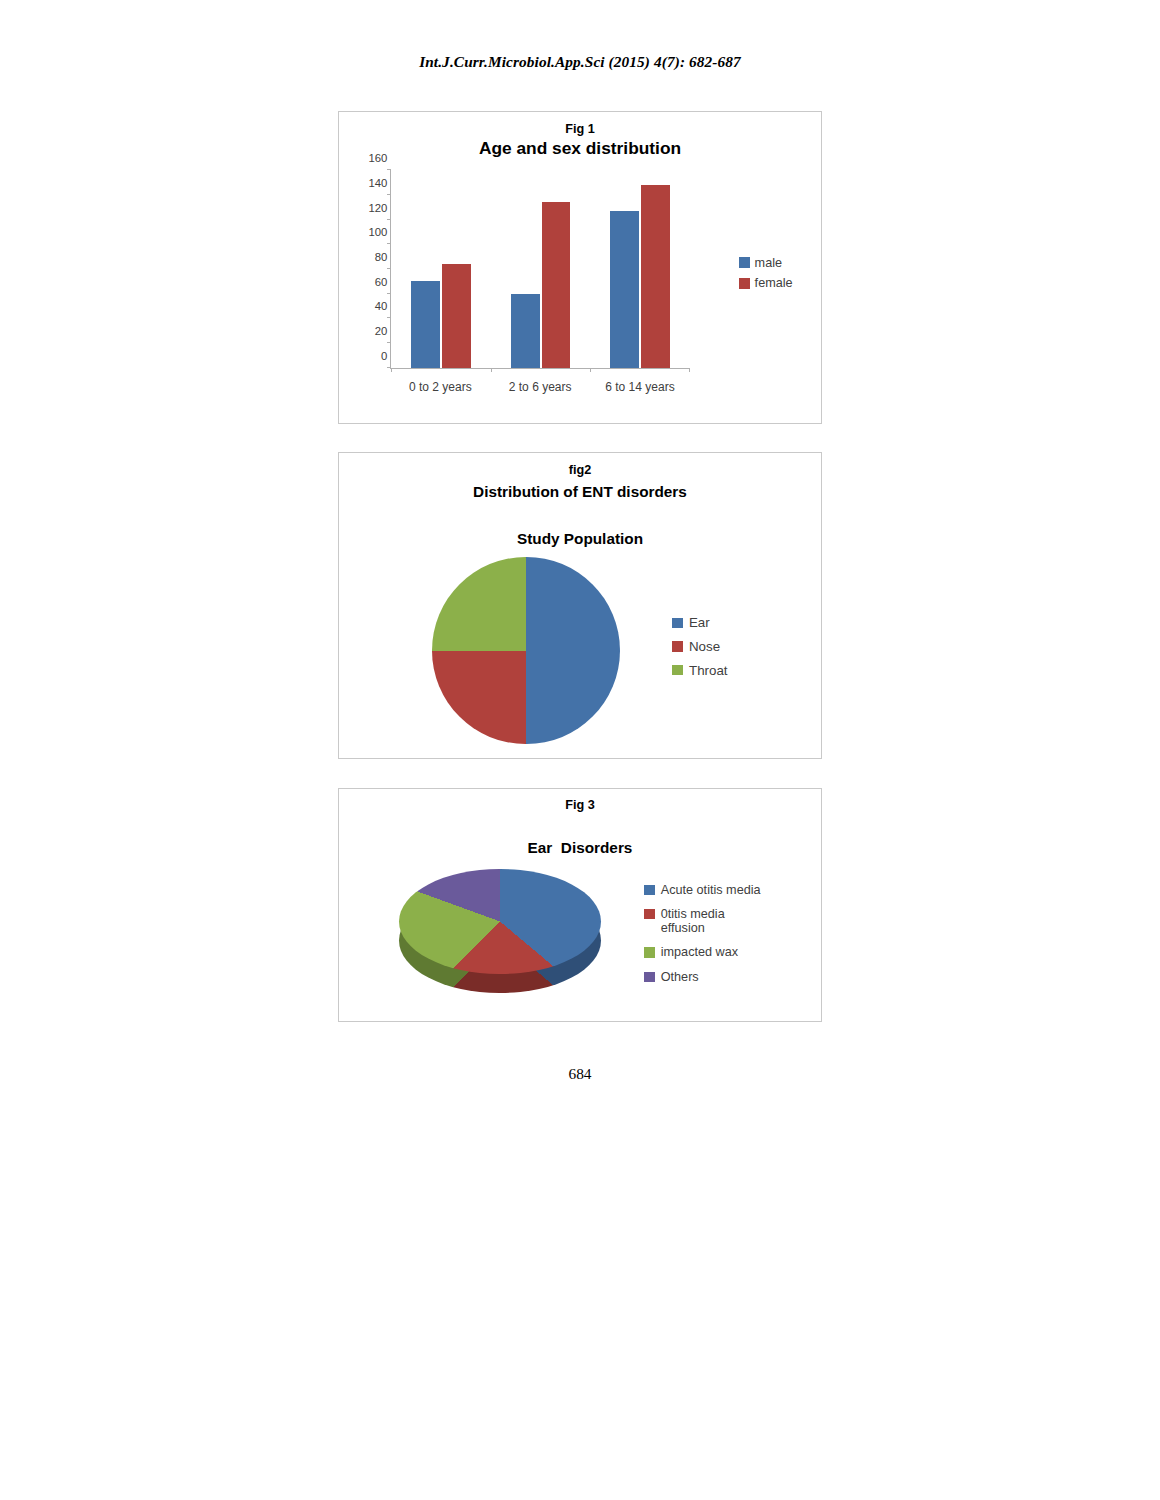Int.J.Curr.Microbiol.App.Sci (2015) 4(7): 682-687
Fig 1
Age and sex distribution
0
20
40
60
80
100
120
140
160
0 to 2 years 2 to 6 years 6 to 14 years
male
female
fig2
Distribution of ENT disorders
Study Population
Ear
Nose
Throat
Fig 3
Ear Disorders
Acute otitis media
0titis media
effusion
impacted wax
Others
684